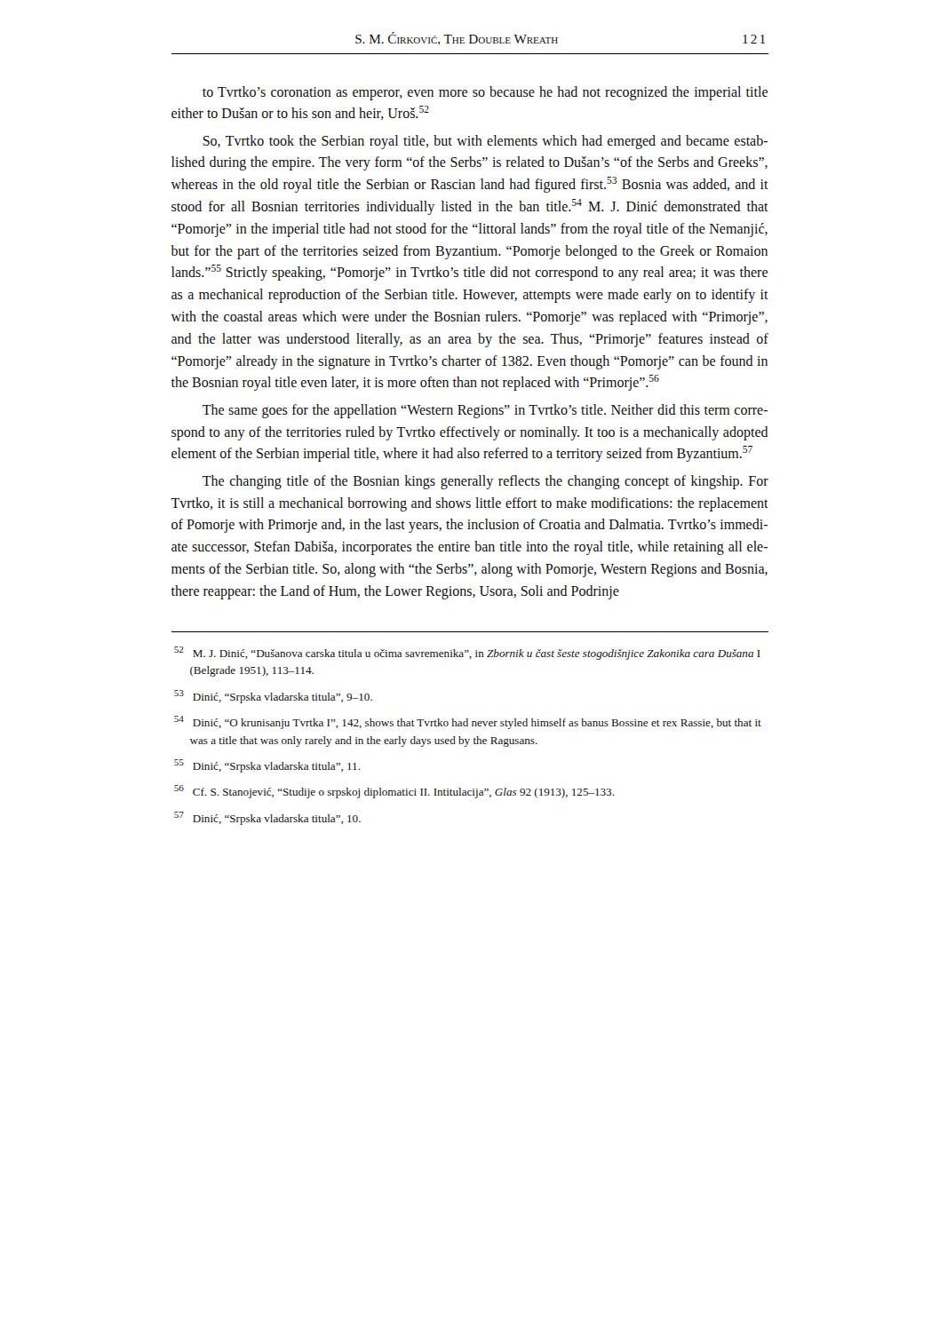S. M. Ćirković, The Double Wreath 121
to Tvrtko’s coronation as emperor, even more so because he had not recognized the imperial title either to Dušan or to his son and heir, Uroš.52
So, Tvrtko took the Serbian royal title, but with elements which had emerged and became established during the empire. The very form “of the Serbs” is related to Dušan’s “of the Serbs and Greeks”, whereas in the old royal title the Serbian or Rascian land had figured first.53 Bosnia was added, and it stood for all Bosnian territories individually listed in the ban title.54 M. J. Dinić demonstrated that “Pomorje” in the imperial title had not stood for the “littoral lands” from the royal title of the Nemanjić, but for the part of the territories seized from Byzantium. “Pomorje belonged to the Greek or Romaion lands.”55 Strictly speaking, “Pomorje” in Tvrtko’s title did not correspond to any real area; it was there as a mechanical reproduction of the Serbian title. However, attempts were made early on to identify it with the coastal areas which were under the Bosnian rulers. “Pomorje” was replaced with “Primorje”, and the latter was understood literally, as an area by the sea. Thus, “Primorje” features instead of “Pomorje” already in the signature in Tvrtko’s charter of 1382. Even though “Pomorje” can be found in the Bosnian royal title even later, it is more often than not replaced with “Primorje”.56
The same goes for the appellation “Western Regions” in Tvrtko’s title. Neither did this term correspond to any of the territories ruled by Tvrtko effectively or nominally. It too is a mechanically adopted element of the Serbian imperial title, where it had also referred to a territory seized from Byzantium.57
The changing title of the Bosnian kings generally reflects the changing concept of kingship. For Tvrtko, it is still a mechanical borrowing and shows little effort to make modifications: the replacement of Pomorje with Primorje and, in the last years, the inclusion of Croatia and Dalmatia. Tvrtko’s immediate successor, Stefan Dabiša, incorporates the entire ban title into the royal title, while retaining all elements of the Serbian title. So, along with “the Serbs”, along with Pomorje, Western Regions and Bosnia, there reappear: the Land of Hum, the Lower Regions, Usora, Soli and Podrinje
52 M. J. Dinić, “Dušanova carska titula u očima savremenika”, in Zbornik u čast šeste stogodišnjice Zakonika cara Dušana I (Belgrade 1951), 113–114.
53 Dinić, “Srpska vladarska titula”, 9–10.
54 Dinić, “O krunisanju Tvrtka I”, 142, shows that Tvrtko had never styled himself as banus Bossine et rex Rassie, but that it was a title that was only rarely and in the early days used by the Ragusans.
55 Dinić, “Srpska vladarska titula”, 11.
56 Cf. S. Stanojević, “Studije o srpskoj diplomatici II. Intitulacija”, Glas 92 (1913), 125–133.
57 Dinić, “Srpska vladarska titula”, 10.